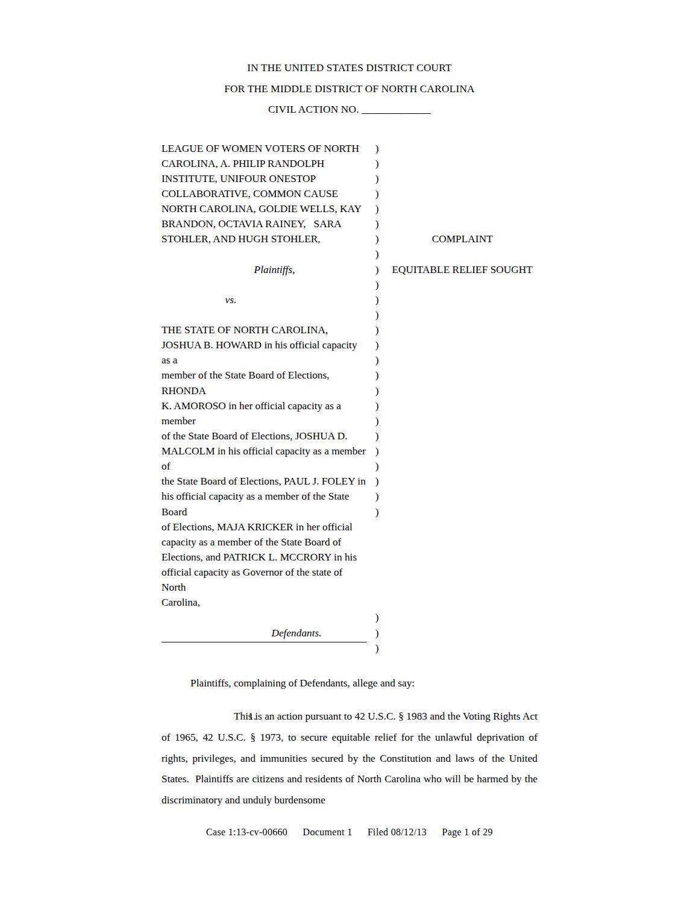IN THE UNITED STATES DISTRICT COURT
FOR THE MIDDLE DISTRICT OF NORTH CAROLINA
CIVIL ACTION NO. _____________
| LEAGUE OF WOMEN VOTERS OF NORTH CAROLINA, A. PHILIP RANDOLPH INSTITUTE, UNIFOUR ONESTOP COLLABORATIVE, COMMON CAUSE NORTH CAROLINA, GOLDIE WELLS, KAY BRANDON, OCTAVIA RAINEY, SARA STOHLER, and HUGH STOHLER, | ) ) ) ) ) ) ) | COMPLAINT |
| | ) | |
| Plaintiffs, | ) | EQUITABLE RELIEF SOUGHT |
| | ) | |
| vs. | ) | |
| | ) | |
| THE STATE OF NORTH CAROLINA, JOSHUA B. HOWARD in his official capacity as a member of the State Board of Elections, RHONDA K. AMOROSO in her official capacity as a member of the State Board of Elections, JOSHUA D. MALCOLM in his official capacity as a member of the State Board of Elections, PAUL J. FOLEY in his official capacity as a member of the State Board of Elections, MAJA KRICKER in her official capacity as a member of the State Board of Elections, and PATRICK L. MCCRORY in his official capacity as Governor of the state of North Carolina, | ) ) ) ) ) ) ) ) ) ) ) ) ) | |
| | ) | |
| Defendants. | ) | |
| | ) | |
Plaintiffs, complaining of Defendants, allege and say:
1. This is an action pursuant to 42 U.S.C. § 1983 and the Voting Rights Act of 1965, 42 U.S.C. § 1973, to secure equitable relief for the unlawful deprivation of rights, privileges, and immunities secured by the Constitution and laws of the United States. Plaintiffs are citizens and residents of North Carolina who will be harmed by the discriminatory and unduly burdensome
Case 1:13-cv-00660 Document 1 Filed 08/12/13 Page 1 of 29